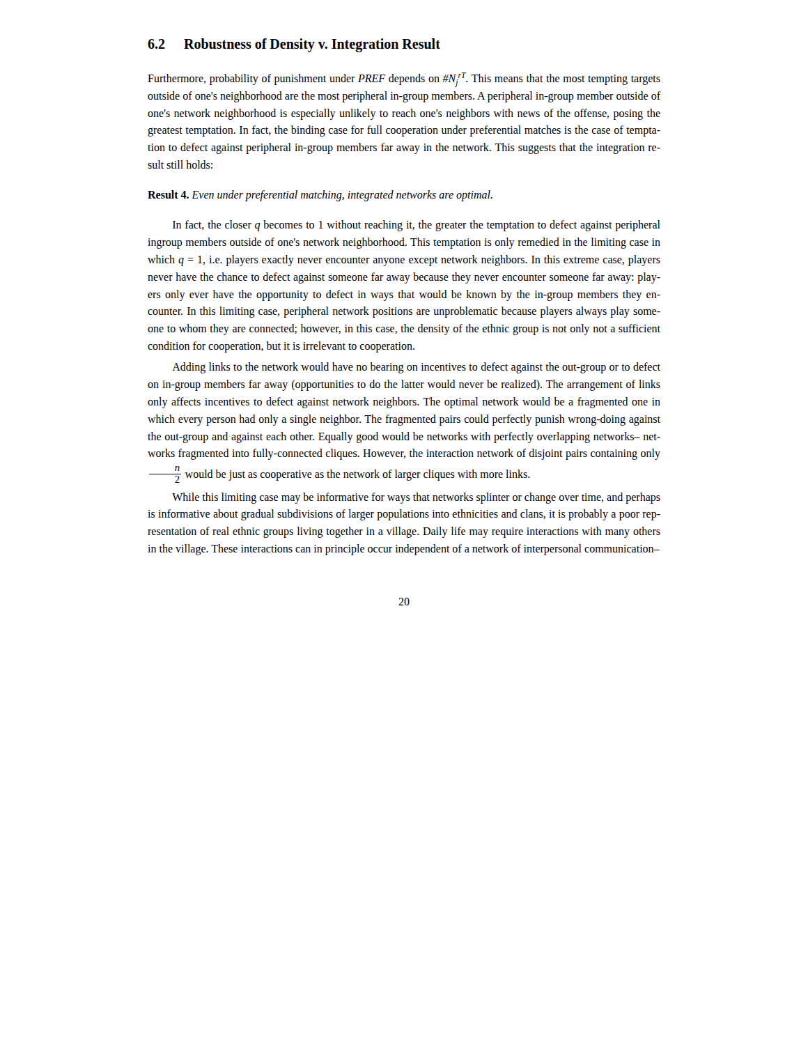6.2 Robustness of Density v. Integration Result
Furthermore, probability of punishment under PREF depends on #NjrT. This means that the most tempting targets outside of one's neighborhood are the most peripheral in-group members. A peripheral in-group member outside of one's network neighborhood is especially unlikely to reach one's neighbors with news of the offense, posing the greatest temptation. In fact, the binding case for full cooperation under preferential matches is the case of temptation to defect against peripheral in-group members far away in the network. This suggests that the integration result still holds:
Result 4. Even under preferential matching, integrated networks are optimal.
In fact, the closer q becomes to 1 without reaching it, the greater the temptation to defect against peripheral ingroup members outside of one's network neighborhood. This temptation is only remedied in the limiting case in which q = 1, i.e. players exactly never encounter anyone except network neighbors. In this extreme case, players never have the chance to defect against someone far away because they never encounter someone far away: players only ever have the opportunity to defect in ways that would be known by the in-group members they encounter. In this limiting case, peripheral network positions are unproblematic because players always play someone to whom they are connected; however, in this case, the density of the ethnic group is not only not a sufficient condition for cooperation, but it is irrelevant to cooperation.
Adding links to the network would have no bearing on incentives to defect against the out-group or to defect on in-group members far away (opportunities to do the latter would never be realized). The arrangement of links only affects incentives to defect against network neighbors. The optimal network would be a fragmented one in which every person had only a single neighbor. The fragmented pairs could perfectly punish wrong-doing against the out-group and against each other. Equally good would be networks with perfectly overlapping networks– networks fragmented into fully-connected cliques. However, the interaction network of disjoint pairs containing only n 2 would be just as cooperative as the network of larger cliques with more links.
While this limiting case may be informative for ways that networks splinter or change over time, and perhaps is informative about gradual subdivisions of larger populations into ethnicities and clans, it is probably a poor representation of real ethnic groups living together in a village. Daily life may require interactions with many others in the village. These interactions can in principle occur independent of a network of interpersonal communication–
20